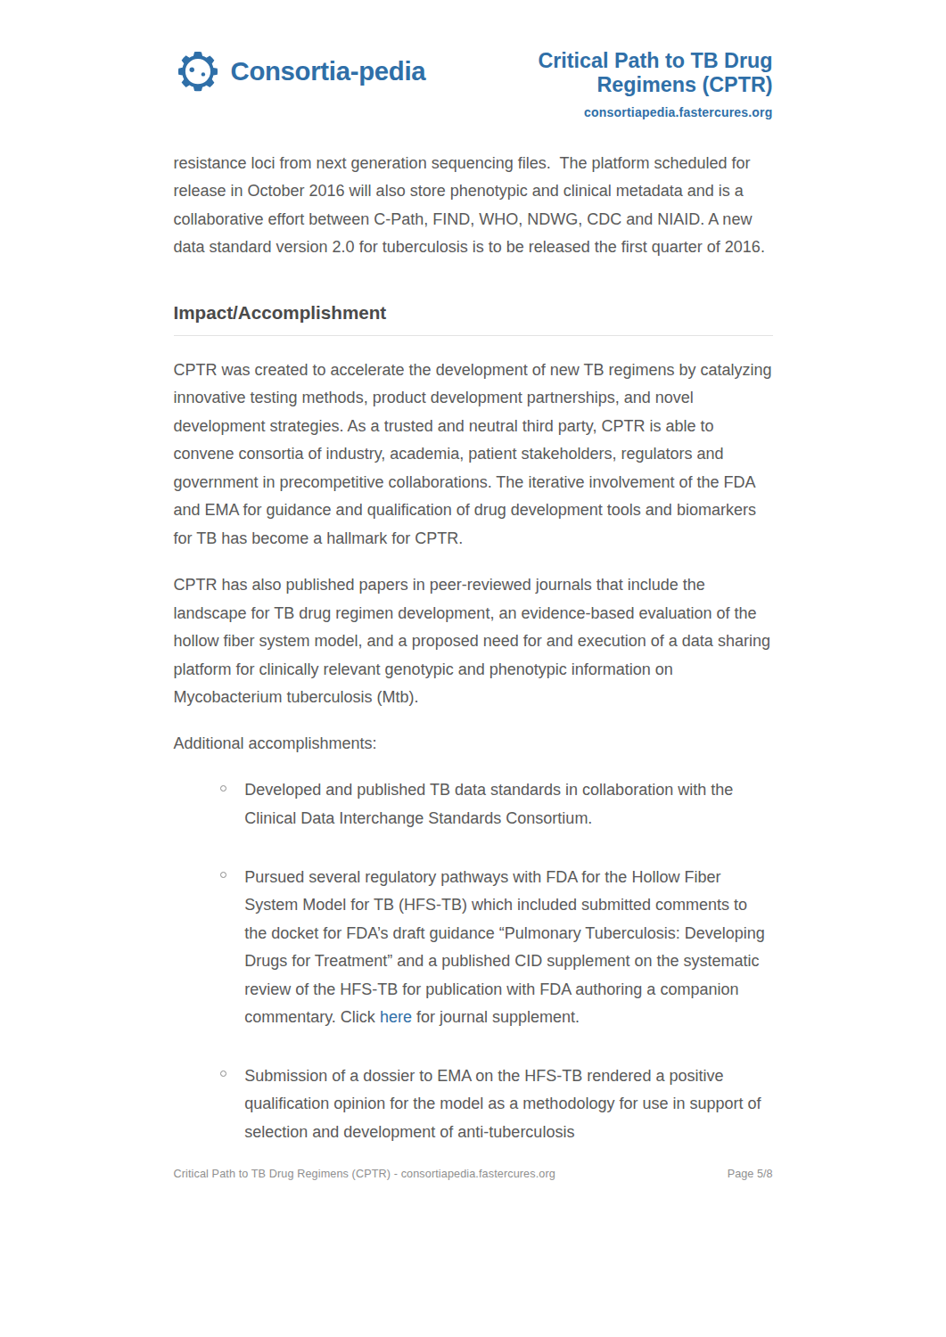Consortia-pedia
Critical Path to TB Drug Regimens (CPTR)
consortiapedia.fastercures.org
resistance loci from next generation sequencing files. The platform scheduled for release in October 2016 will also store phenotypic and clinical metadata and is a collaborative effort between C-Path, FIND, WHO, NDWG, CDC and NIAID. A new data standard version 2.0 for tuberculosis is to be released the first quarter of 2016.
Impact/Accomplishment
CPTR was created to accelerate the development of new TB regimens by catalyzing innovative testing methods, product development partnerships, and novel development strategies. As a trusted and neutral third party, CPTR is able to convene consortia of industry, academia, patient stakeholders, regulators and government in precompetitive collaborations. The iterative involvement of the FDA and EMA for guidance and qualification of drug development tools and biomarkers for TB has become a hallmark for CPTR.
CPTR has also published papers in peer-reviewed journals that include the landscape for TB drug regimen development, an evidence-based evaluation of the hollow fiber system model, and a proposed need for and execution of a data sharing platform for clinically relevant genotypic and phenotypic information on Mycobacterium tuberculosis (Mtb).
Additional accomplishments:
Developed and published TB data standards in collaboration with the Clinical Data Interchange Standards Consortium.
Pursued several regulatory pathways with FDA for the Hollow Fiber System Model for TB (HFS-TB) which included submitted comments to the docket for FDA’s draft guidance “Pulmonary Tuberculosis: Developing Drugs for Treatment” and a published CID supplement on the systematic review of the HFS-TB for publication with FDA authoring a companion commentary. Click here for journal supplement.
Submission of a dossier to EMA on the HFS-TB rendered a positive qualification opinion for the model as a methodology for use in support of selection and development of anti-tuberculosis
Critical Path to TB Drug Regimens (CPTR) - consortiapedia.fastercures.org
Page 5/8